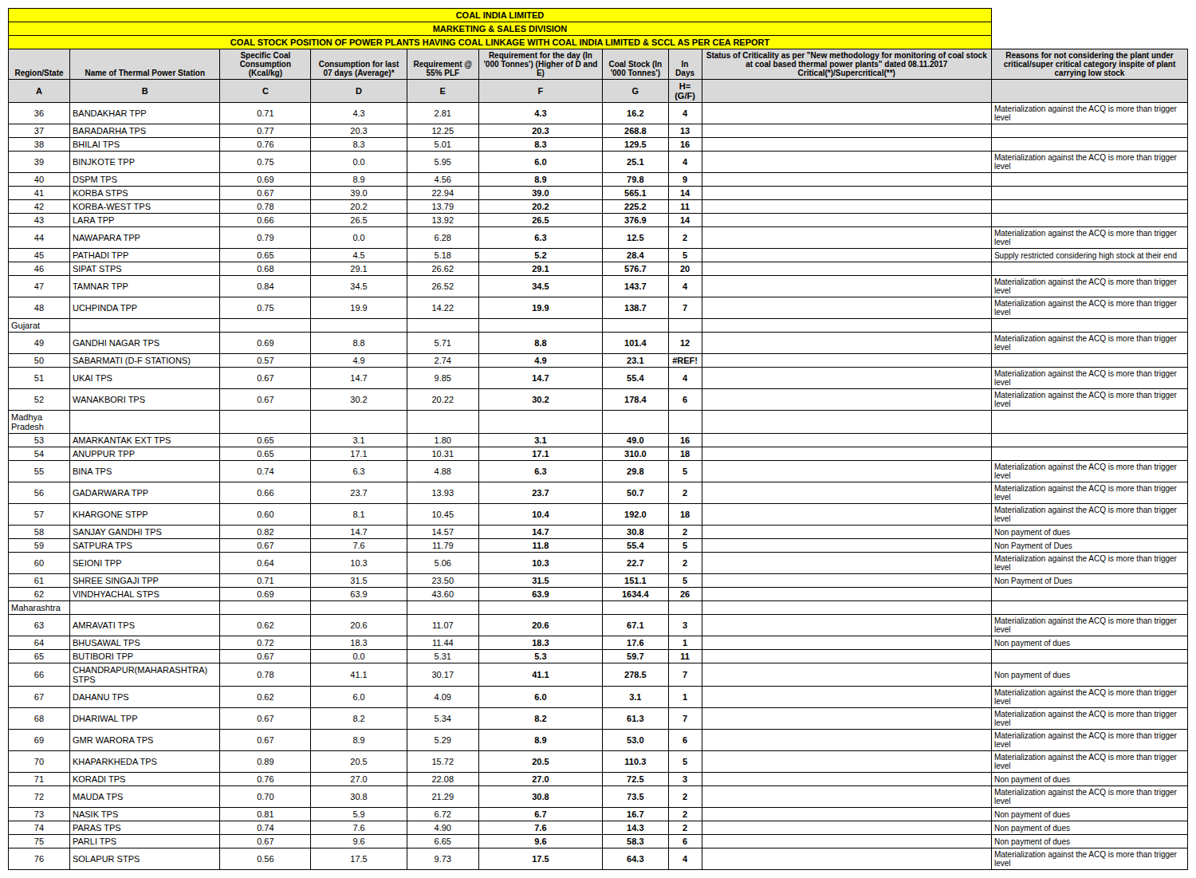| COAL INDIA LIMITED |
| MARKETING & SALES DIVISION |
| COAL STOCK POSITION OF POWER PLANTS HAVING COAL LINKAGE WITH COAL INDIA LIMITED & SCCL AS PER CEA REPORT |
| Region/State | Name of Thermal Power Station | Specific Coal Consumption (Kcal/kg) | Consumption for last 07 days (Average)* | Requirement @ 55% PLF | Requirement for the day (In '000 Tonnes') (Higher of D and E) | Coal Stock (In '000 Tonnes') | In Days | Status of Criticality as per "New methodology for monitoring of coal stock at coal based thermal power plants" dated 08.11.2017 Critical(*)/Supercritical(**) | Reasons for not considering the plant under critical/super critical category inspite of plant carrying low stock |
| A | B | C | D | E | F | G | H=(G/F) | | |
| 36 | BANDAKHAR TPP | 0.71 | 4.3 | 2.81 | 4.3 | 16.2 | 4 | | Materialization against the ACQ is more than trigger level |
| 37 | BARADARHA TPS | 0.77 | 20.3 | 12.25 | 20.3 | 268.8 | 13 | | |
| 38 | BHILAI TPS | 0.76 | 8.3 | 5.01 | 8.3 | 129.5 | 16 | | |
| 39 | BINJKOTE TPP | 0.75 | 0.0 | 5.95 | 6.0 | 25.1 | 4 | | Materialization against the ACQ is more than trigger level |
| 40 | DSPM TPS | 0.69 | 8.9 | 4.56 | 8.9 | 79.8 | 9 | | |
| 41 | KORBA STPS | 0.67 | 39.0 | 22.94 | 39.0 | 565.1 | 14 | | |
| 42 | KORBA-WEST TPS | 0.78 | 20.2 | 13.79 | 20.2 | 225.2 | 11 | | |
| 43 | LARA TPP | 0.66 | 26.5 | 13.92 | 26.5 | 376.9 | 14 | | |
| 44 | NAWAPARA TPP | 0.79 | 0.0 | 6.28 | 6.3 | 12.5 | 2 | | Materialization against the ACQ is more than trigger level |
| 45 | PATHADI TPP | 0.65 | 4.5 | 5.18 | 5.2 | 28.4 | 5 | | Supply restricted considering high stock at their end |
| 46 | SIPAT STPS | 0.68 | 29.1 | 26.62 | 29.1 | 576.7 | 20 | | |
| 47 | TAMNAR TPP | 0.84 | 34.5 | 26.52 | 34.5 | 143.7 | 4 | | Materialization against the ACQ is more than trigger level |
| 48 | UCHPINDA TPP | 0.75 | 19.9 | 14.22 | 19.9 | 138.7 | 7 | | Materialization against the ACQ is more than trigger level |
| Gujarat | | | | | | | | | |
| 49 | GANDHI NAGAR TPS | 0.69 | 8.8 | 5.71 | 8.8 | 101.4 | 12 | | Materialization against the ACQ is more than trigger level |
| 50 | SABARMATI (D-F STATIONS) | 0.57 | 4.9 | 2.74 | 4.9 | 23.1 | #REF! | | |
| 51 | UKAI TPS | 0.67 | 14.7 | 9.85 | 14.7 | 55.4 | 4 | | Materialization against the ACQ is more than trigger level |
| 52 | WANAKBORI TPS | 0.67 | 30.2 | 20.22 | 30.2 | 178.4 | 6 | | Materialization against the ACQ is more than trigger level |
| Madhya Pradesh | | | | | | | | | |
| 53 | AMARKANTAK EXT TPS | 0.65 | 3.1 | 1.80 | 3.1 | 49.0 | 16 | | |
| 54 | ANUPPUR TPP | 0.65 | 17.1 | 10.31 | 17.1 | 310.0 | 18 | | |
| 55 | BINA TPS | 0.74 | 6.3 | 4.88 | 6.3 | 29.8 | 5 | | Materialization against the ACQ is more than trigger level |
| 56 | GADARWARA TPP | 0.66 | 23.7 | 13.93 | 23.7 | 50.7 | 2 | | Materialization against the ACQ is more than trigger level |
| 57 | KHARGONE STPP | 0.60 | 8.1 | 10.45 | 10.4 | 192.0 | 18 | | Materialization against the ACQ is more than trigger level |
| 58 | SANJAY GANDHI TPS | 0.82 | 14.7 | 14.57 | 14.7 | 30.8 | 2 | | Non payment of dues |
| 59 | SATPURA TPS | 0.67 | 7.6 | 11.79 | 11.8 | 55.4 | 5 | | Non Payment of Dues |
| 60 | SEIONI TPP | 0.64 | 10.3 | 5.06 | 10.3 | 22.7 | 2 | | Materialization against the ACQ is more than trigger level |
| 61 | SHREE SINGAJI TPP | 0.71 | 31.5 | 23.50 | 31.5 | 151.1 | 5 | | Non Payment of Dues |
| 62 | VINDHYACHAL STPS | 0.69 | 63.9 | 43.60 | 63.9 | 1634.4 | 26 | | |
| Maharashtra | | | | | | | | | |
| 63 | AMRAVATI TPS | 0.62 | 20.6 | 11.07 | 20.6 | 67.1 | 3 | | Materialization against the ACQ is more than trigger level |
| 64 | BHUSAWAL TPS | 0.72 | 18.3 | 11.44 | 18.3 | 17.6 | 1 | | Non payment of dues |
| 65 | BUTIBORI TPP | 0.67 | 0.0 | 5.31 | 5.3 | 59.7 | 11 | | |
| 66 | CHANDRAPUR(MAHARASHTRA) STPS | 0.78 | 41.1 | 30.17 | 41.1 | 278.5 | 7 | | Non payment of dues |
| 67 | DAHANU TPS | 0.62 | 6.0 | 4.09 | 6.0 | 3.1 | 1 | | Materialization against the ACQ is more than trigger level |
| 68 | DHARIWAL TPP | 0.67 | 8.2 | 5.34 | 8.2 | 61.3 | 7 | | Materialization against the ACQ is more than trigger level |
| 69 | GMR WARORA TPS | 0.67 | 8.9 | 5.29 | 8.9 | 53.0 | 6 | | Materialization against the ACQ is more than trigger level |
| 70 | KHAPARKHEDA TPS | 0.89 | 20.5 | 15.72 | 20.5 | 110.3 | 5 | | Materialization against the ACQ is more than trigger level |
| 71 | KORADI TPS | 0.76 | 27.0 | 22.08 | 27.0 | 72.5 | 3 | | Non payment of dues |
| 72 | MAUDA TPS | 0.70 | 30.8 | 21.29 | 30.8 | 73.5 | 2 | | Materialization against the ACQ is more than trigger level |
| 73 | NASIK TPS | 0.81 | 5.9 | 6.72 | 6.7 | 16.7 | 2 | | Non payment of dues |
| 74 | PARAS TPS | 0.74 | 7.6 | 4.90 | 7.6 | 14.3 | 2 | | Non payment of dues |
| 75 | PARLI TPS | 0.67 | 9.6 | 6.65 | 9.6 | 58.3 | 6 | | Non payment of dues |
| 76 | SOLAPUR STPS | 0.56 | 17.5 | 9.73 | 17.5 | 64.3 | 4 | | Materialization against the ACQ is more than trigger level |